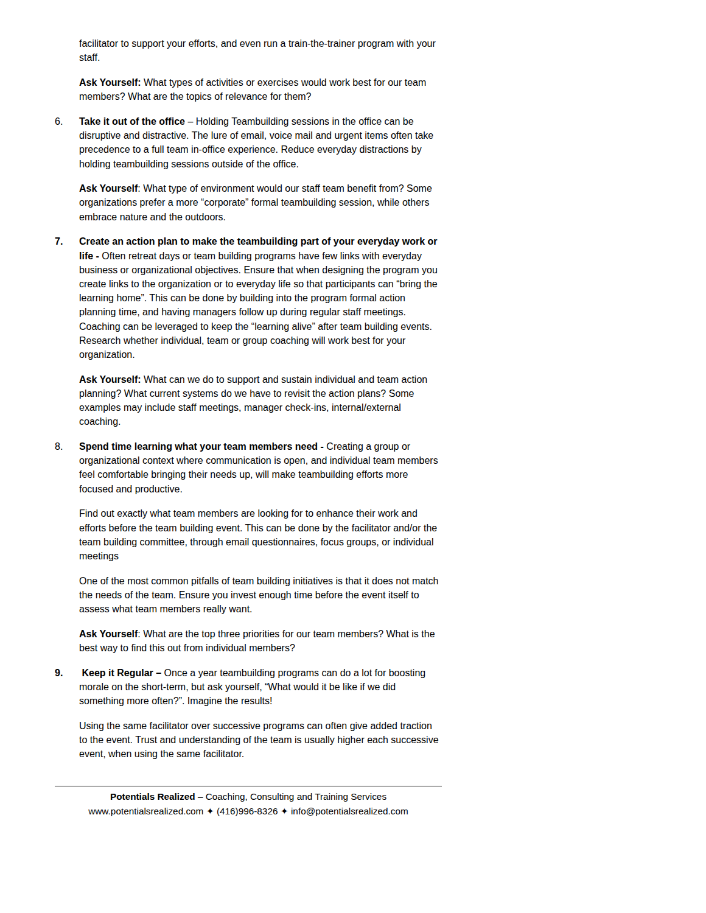facilitator to support your efforts, and even run a train-the-trainer program with your staff.
Ask Yourself: What types of activities or exercises would work best for our team members? What are the topics of relevance for them?
6.
Take it out of the office – Holding Teambuilding sessions in the office can be disruptive and distractive. The lure of email, voice mail and urgent items often take precedence to a full team in-office experience. Reduce everyday distractions by holding teambuilding sessions outside of the office.
Ask Yourself: What type of environment would our staff team benefit from? Some organizations prefer a more “corporate” formal teambuilding session, while others embrace nature and the outdoors.
7.
Create an action plan to make the teambuilding part of your everyday work or life - Often retreat days or team building programs have few links with everyday business or organizational objectives. Ensure that when designing the program you create links to the organization or to everyday life so that participants can “bring the learning home”. This can be done by building into the program formal action planning time, and having managers follow up during regular staff meetings. Coaching can be leveraged to keep the “learning alive” after team building events. Research whether individual, team or group coaching will work best for your organization.
Ask Yourself: What can we do to support and sustain individual and team action planning? What current systems do we have to revisit the action plans? Some examples may include staff meetings, manager check-ins, internal/external coaching.
8.
Spend time learning what your team members need - Creating a group or organizational context where communication is open, and individual team members feel comfortable bringing their needs up, will make teambuilding efforts more focused and productive.
Find out exactly what team members are looking for to enhance their work and efforts before the team building event. This can be done by the facilitator and/or the team building committee, through email questionnaires, focus groups, or individual meetings
One of the most common pitfalls of team building initiatives is that it does not match the needs of the team. Ensure you invest enough time before the event itself to assess what team members really want.
Ask Yourself: What are the top three priorities for our team members? What is the best way to find this out from individual members?
9.
Keep it Regular – Once a year teambuilding programs can do a lot for boosting morale on the short-term, but ask yourself, “What would it be like if we did something more often?”. Imagine the results!
Using the same facilitator over successive programs can often give added traction to the event. Trust and understanding of the team is usually higher each successive event, when using the same facilitator.
Potentials Realized – Coaching, Consulting and Training Services
www.potentialsrealized.com ✦ (416)996-8326 ✦ info@potentialsrealized.com